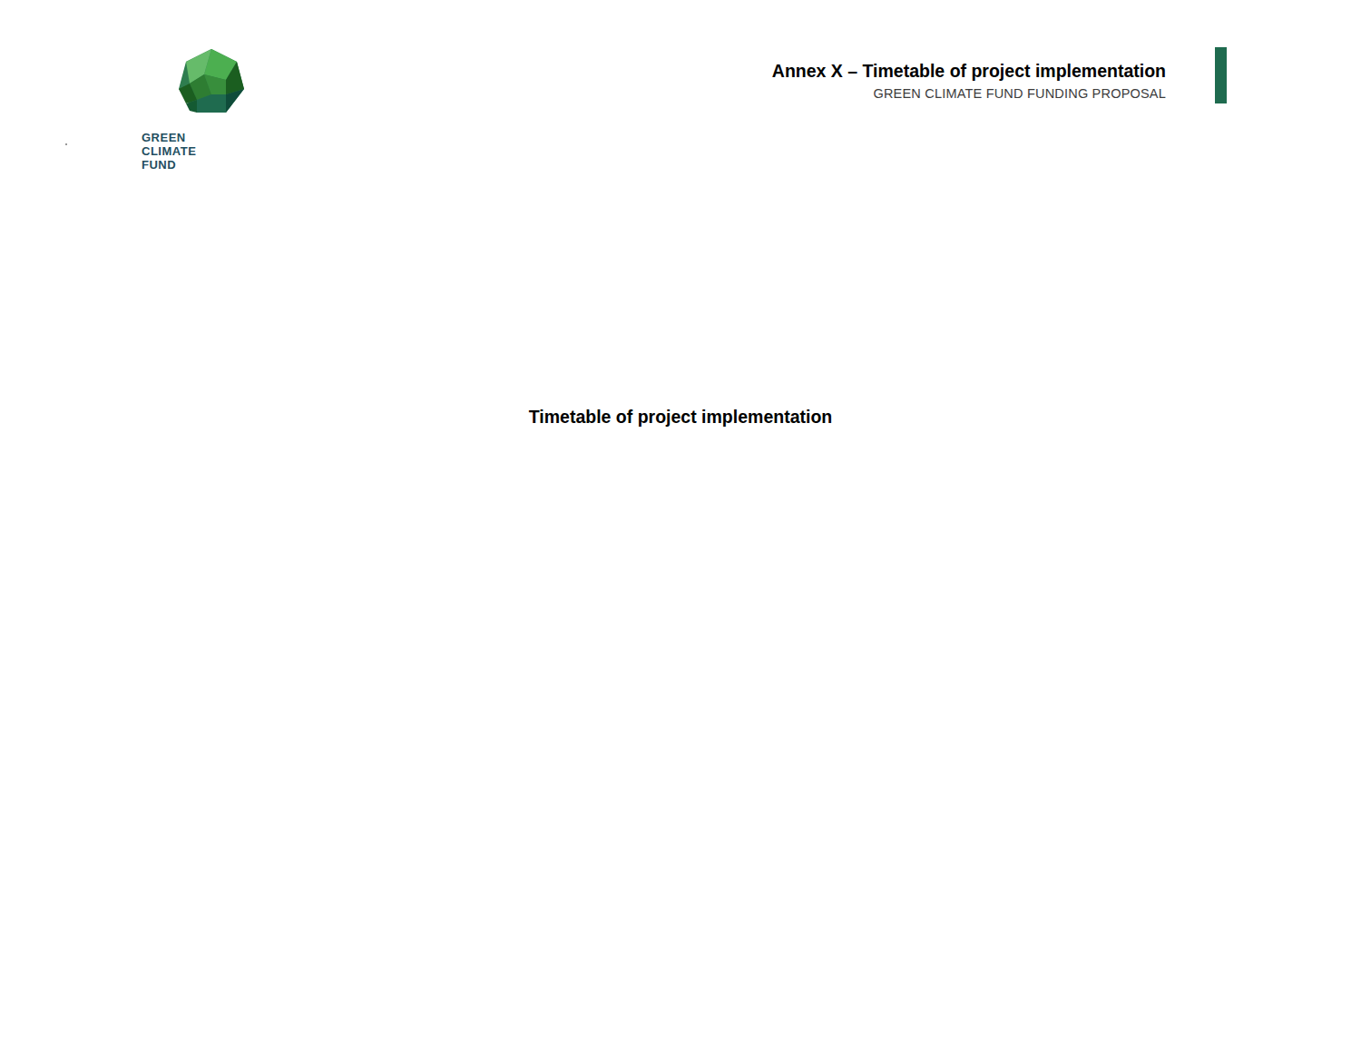GREEN
CLIMATE
FUND
Annex X – Timetable of project implementation
GREEN CLIMATE FUND FUNDING PROPOSAL
Timetable of project implementation